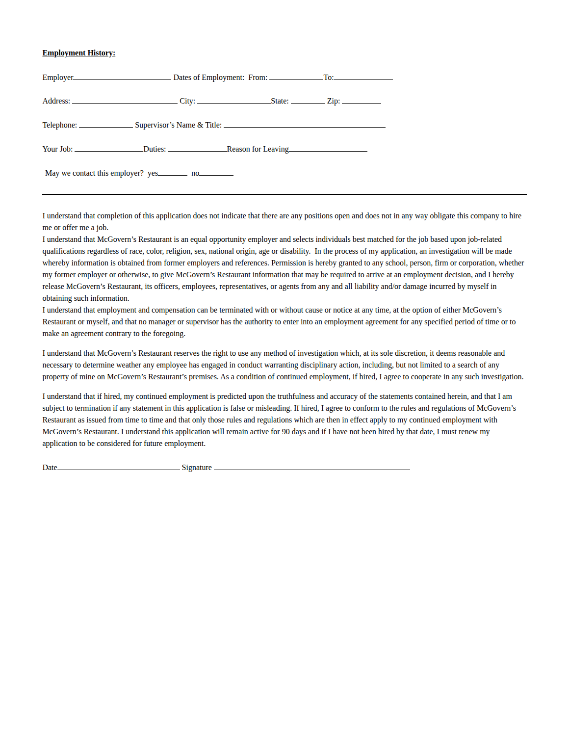Employment History:
Employer Dates of Employment: From: To:
Address: City: State: Zip:
Telephone: Supervisor’s Name & Title:
Your Job: Duties: Reason for Leaving
May we contact this employer? yes no
I understand that completion of this application does not indicate that there are any positions open and does not in any way obligate this company to hire me or offer me a job.
I understand that McGovern’s Restaurant is an equal opportunity employer and selects individuals best matched for the job based upon job-related qualifications regardless of race, color, religion, sex, national origin, age or disability. In the process of my application, an investigation will be made whereby information is obtained from former employers and references. Permission is hereby granted to any school, person, firm or corporation, whether my former employer or otherwise, to give McGovern’s Restaurant information that may be required to arrive at an employment decision, and I hereby release McGovern’s Restaurant, its officers, employees, representatives, or agents from any and all liability and/or damage incurred by myself in obtaining such information.
I understand that employment and compensation can be terminated with or without cause or notice at any time, at the option of either McGovern’s Restaurant or myself, and that no manager or supervisor has the authority to enter into an employment agreement for any specified period of time or to make an agreement contrary to the foregoing.
I understand that McGovern’s Restaurant reserves the right to use any method of investigation which, at its sole discretion, it deems reasonable and necessary to determine weather any employee has engaged in conduct warranting disciplinary action, including, but not limited to a search of any property of mine on McGovern’s Restaurant’s premises. As a condition of continued employment, if hired, I agree to cooperate in any such investigation.
I understand that if hired, my continued employment is predicted upon the truthfulness and accuracy of the statements contained herein, and that I am subject to termination if any statement in this application is false or misleading. If hired, I agree to conform to the rules and regulations of McGovern’s Restaurant as issued from time to time and that only those rules and regulations which are then in effect apply to my continued employment with McGovern’s Restaurant. I understand this application will remain active for 90 days and if I have not been hired by that date, I must renew my application to be considered for future employment.
Date Signature